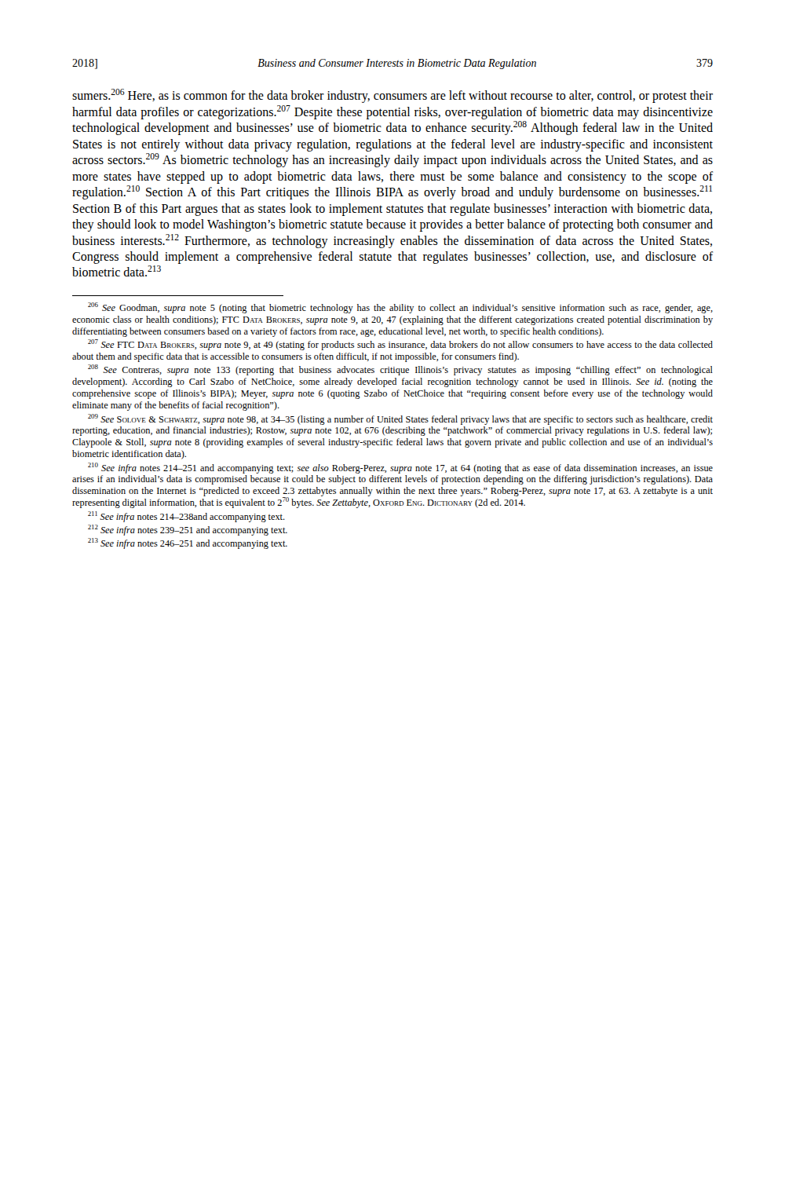2018] Business and Consumer Interests in Biometric Data Regulation 379
sumers.206 Here, as is common for the data broker industry, consumers are left without recourse to alter, control, or protest their harmful data profiles or categorizations.207 Despite these potential risks, over-regulation of biometric data may disincentivize technological development and businesses’ use of biometric data to enhance security.208 Although federal law in the United States is not entirely without data privacy regulation, regulations at the federal level are industry-specific and inconsistent across sectors.209 As biometric technology has an increasingly daily impact upon individuals across the United States, and as more states have stepped up to adopt biometric data laws, there must be some balance and consistency to the scope of regulation.210 Section A of this Part critiques the Illinois BIPA as overly broad and unduly burdensome on businesses.211 Section B of this Part argues that as states look to implement statutes that regulate businesses’ interaction with biometric data, they should look to model Washington’s biometric statute because it provides a better balance of protecting both consumer and business interests.212 Furthermore, as technology increasingly enables the dissemination of data across the United States, Congress should implement a comprehensive federal statute that regulates businesses’ collection, use, and disclosure of biometric data.213
206 See Goodman, supra note 5 (noting that biometric technology has the ability to collect an individual’s sensitive information such as race, gender, age, economic class or health conditions); FTC Data Brokers, supra note 9, at 20, 47 (explaining that the different categorizations created potential discrimination by differentiating between consumers based on a variety of factors from race, age, educational level, net worth, to specific health conditions).
207 See FTC Data Brokers, supra note 9, at 49 (stating for products such as insurance, data brokers do not allow consumers to have access to the data collected about them and specific data that is accessible to consumers is often difficult, if not impossible, for consumers find).
208 See Contreras, supra note 133 (reporting that business advocates critique Illinois’s privacy statutes as imposing “chilling effect” on technological development). According to Carl Szabo of NetChoice, some already developed facial recognition technology cannot be used in Illinois. See id. (noting the comprehensive scope of Illinois’s BIPA); Meyer, supra note 6 (quoting Szabo of NetChoice that “requiring consent before every use of the technology would eliminate many of the benefits of facial recognition”).
209 See Solove & Schwartz, supra note 98, at 34–35 (listing a number of United States federal privacy laws that are specific to sectors such as healthcare, credit reporting, education, and financial industries); Rostow, supra note 102, at 676 (describing the “patchwork” of commercial privacy regulations in U.S. federal law); Claypoole & Stoll, supra note 8 (providing examples of several industry-specific federal laws that govern private and public collection and use of an individual’s biometric identification data).
210 See infra notes 214–251 and accompanying text; see also Roberg-Perez, supra note 17, at 64 (noting that as ease of data dissemination increases, an issue arises if an individual’s data is compromised because it could be subject to different levels of protection depending on the differing jurisdiction’s regulations). Data dissemination on the Internet is “predicted to exceed 2.3 zettabytes annually within the next three years.” Roberg-Perez, supra note 17, at 63. A zettabyte is a unit representing digital information, that is equivalent to 270 bytes. See Zettabyte, Oxford Eng. Dictionary (2d ed. 2014.
211 See infra notes 214–238and accompanying text.
212 See infra notes 239–251 and accompanying text.
213 See infra notes 246–251 and accompanying text.